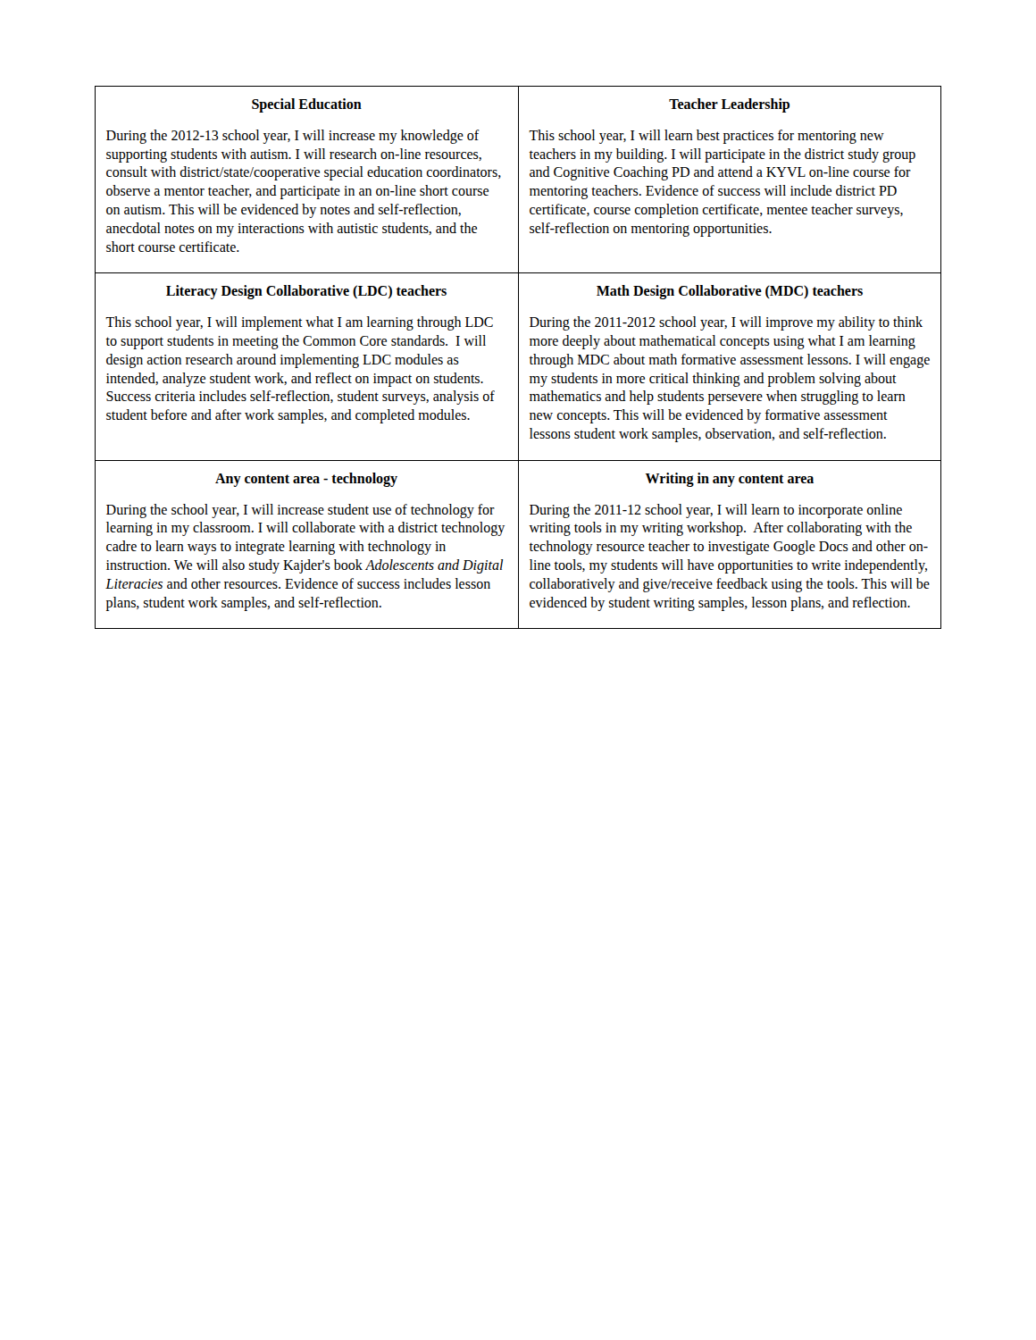| Special Education During the 2012-13 school year, I will increase my knowledge of supporting students with autism. I will research on-line resources, consult with district/state/cooperative special education coordinators, observe a mentor teacher, and participate in an on-line short course on autism. This will be evidenced by notes and self-reflection, anecdotal notes on my interactions with autistic students, and the short course certificate. | Teacher Leadership This school year, I will learn best practices for mentoring new teachers in my building. I will participate in the district study group and Cognitive Coaching PD and attend a KYVL on-line course for mentoring teachers. Evidence of success will include district PD certificate, course completion certificate, mentee teacher surveys, self-reflection on mentoring opportunities. |
| Literacy Design Collaborative (LDC) teachers This school year, I will implement what I am learning through LDC to support students in meeting the Common Core standards. I will design action research around implementing LDC modules as intended, analyze student work, and reflect on impact on students. Success criteria includes self-reflection, student surveys, analysis of student before and after work samples, and completed modules. | Math Design Collaborative (MDC) teachers During the 2011-2012 school year, I will improve my ability to think more deeply about mathematical concepts using what I am learning through MDC about math formative assessment lessons. I will engage my students in more critical thinking and problem solving about mathematics and help students persevere when struggling to learn new concepts. This will be evidenced by formative assessment lessons student work samples, observation, and self-reflection. |
| Any content area - technology During the school year, I will increase student use of technology for learning in my classroom. I will collaborate with a district technology cadre to learn ways to integrate learning with technology in instruction. We will also study Kajder's book Adolescents and Digital Literacies and other resources. Evidence of success includes lesson plans, student work samples, and self-reflection. | Writing in any content area During the 2011-12 school year, I will learn to incorporate online writing tools in my writing workshop. After collaborating with the technology resource teacher to investigate Google Docs and other on-line tools, my students will have opportunities to write independently, collaboratively and give/receive feedback using the tools. This will be evidenced by student writing samples, lesson plans, and reflection. |